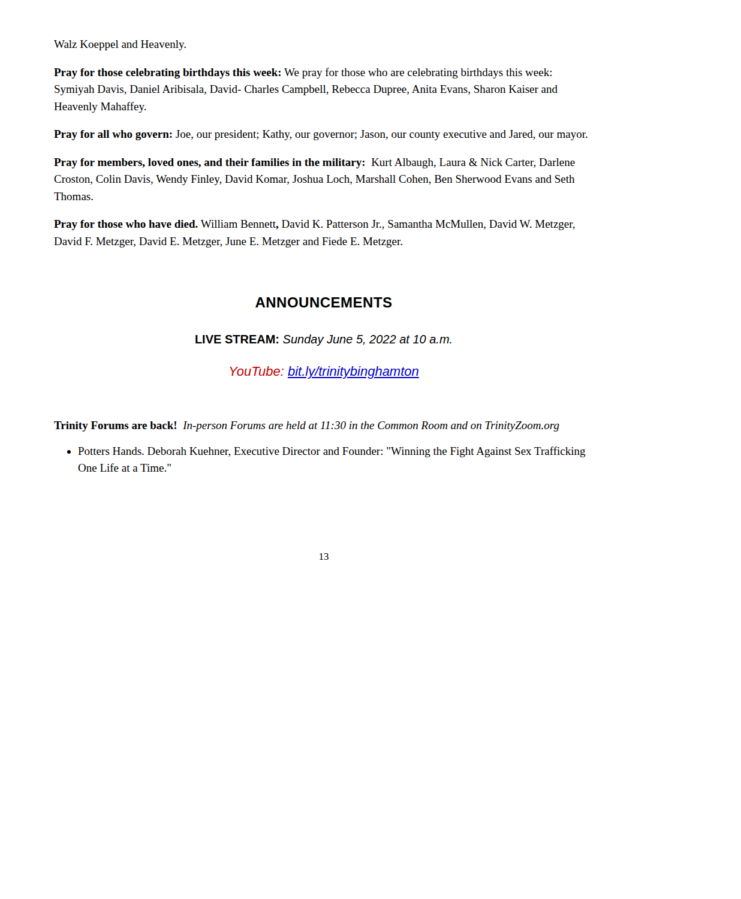Walz Koeppel and Heavenly.
Pray for those celebrating birthdays this week: We pray for those who are celebrating birthdays this week: Symiyah Davis, Daniel Aribisala, David- Charles Campbell, Rebecca Dupree, Anita Evans, Sharon Kaiser and Heavenly Mahaffey.
Pray for all who govern: Joe, our president; Kathy, our governor; Jason, our county executive and Jared, our mayor.
Pray for members, loved ones, and their families in the military: Kurt Albaugh, Laura & Nick Carter, Darlene Croston, Colin Davis, Wendy Finley, David Komar, Joshua Loch, Marshall Cohen, Ben Sherwood Evans and Seth Thomas.
Pray for those who have died. William Bennett, David K. Patterson Jr., Samantha McMullen, David W. Metzger, David F. Metzger, David E. Metzger, June E. Metzger and Fiede E. Metzger.
ANNOUNCEMENTS
LIVE STREAM: Sunday June 5, 2022 at 10 a.m.
YouTube: bit.ly/trinitybinghamton
Trinity Forums are back! In-person Forums are held at 11:30 in the Common Room and on TrinityZoom.org
Potters Hands. Deborah Kuehner, Executive Director and Founder: "Winning the Fight Against Sex Trafficking One Life at a Time."
13